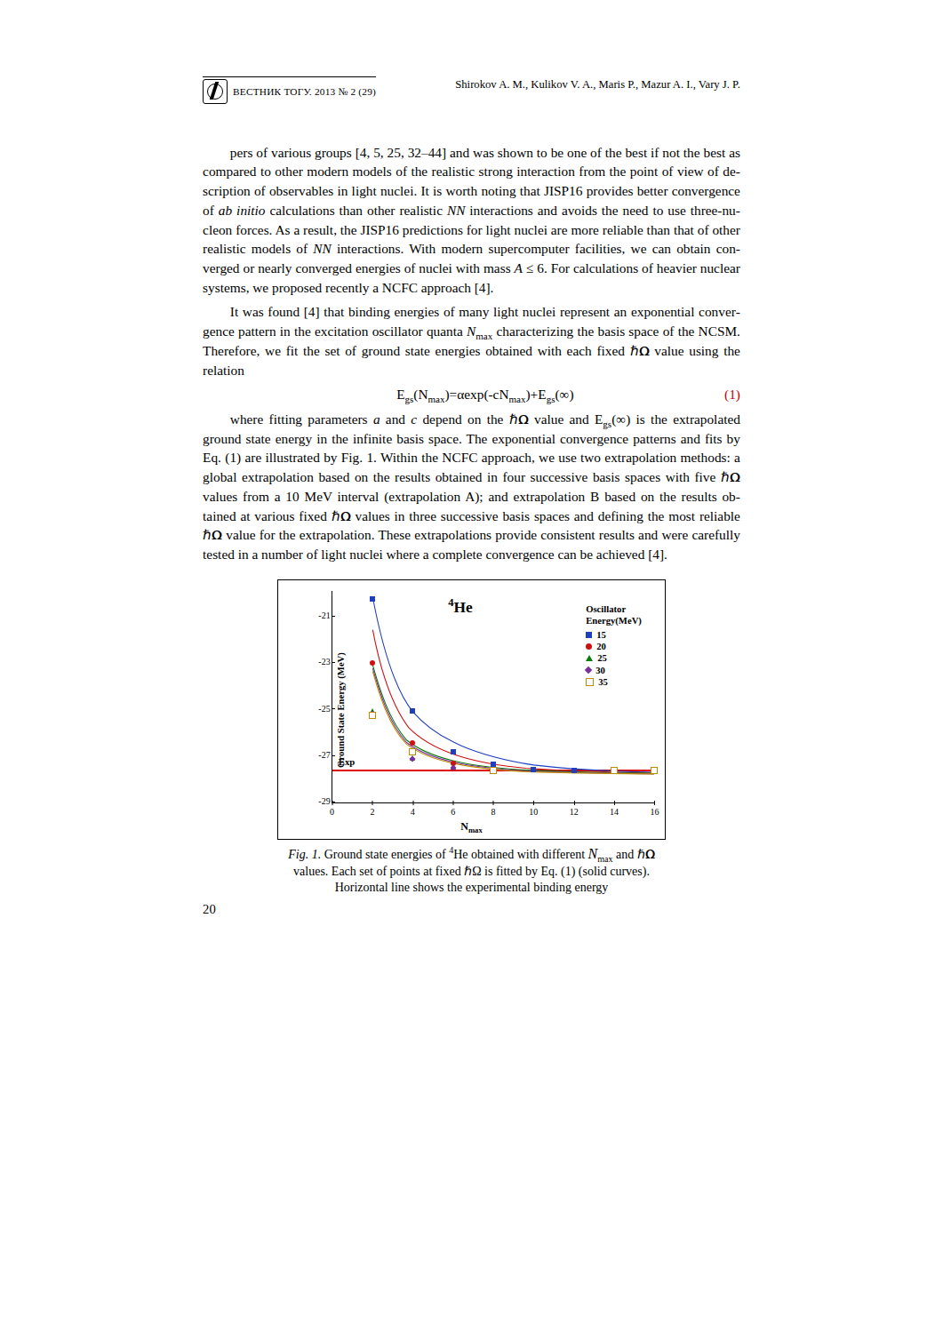ВЕСТНИК ТОГУ. 2013 № 2 (29)
Shirokov A. M., Kulikov V. A., Maris P., Mazur A. I., Vary J. P.
pers of various groups [4, 5, 25, 32–44] and was shown to be one of the best if not the best as compared to other modern models of the realistic strong interaction from the point of view of description of observables in light nuclei. It is worth noting that JISP16 provides better convergence of ab initio calculations than other realistic NN interactions and avoids the need to use three-nucleon forces. As a result, the JISP16 predictions for light nuclei are more reliable than that of other realistic models of NN interactions. With modern supercomputer facilities, we can obtain converged or nearly converged energies of nuclei with mass A ≤ 6. For calculations of heavier nuclear systems, we proposed recently a NCFC approach [4].
It was found [4] that binding energies of many light nuclei represent an exponential convergence pattern in the excitation oscillator quanta Nmax characterizing the basis space of the NCSM. Therefore, we fit the set of ground state energies obtained with each fixed ℏ𝛀 value using the relation
Egs(Nmax)=αexp(-cNmax)+Egs(∞)(1)
where fitting parameters a and c depend on the ℏ𝛀 value and Egs(∞) is the extrapolated ground state energy in the infinite basis space. The exponential convergence patterns and fits by Eq. (1) are illustrated by Fig. 1. Within the NCFC approach, we use two extrapolation methods: a global extrapolation based on the results obtained in four successive basis spaces with five ℏ𝛀 values from a 10 MeV interval (extrapolation A); and extrapolation B based on the results obtained at various fixed ℏ𝛀 values in three successive basis spaces and defining the most reliable ℏ𝛀 value for the extrapolation. These extrapolations provide consistent results and were carefully tested in a number of light nuclei where a complete convergence can be achieved [4].
Ground State Energy (MeV)
4He
Oscillator
Energy(MeV)
15
20
25
30
35
-21
-23
-25
-27
-29
0
2
4
6
8
10
12
14
16
Exp
Nmax
Fig. 1. Ground state energies of 4He obtained with different Nmax and ℏ𝛀 values. Each set of points at fixed ℏΩ is fitted by Eq. (1) (solid curves). Horizontal line shows the experimental binding energy
20